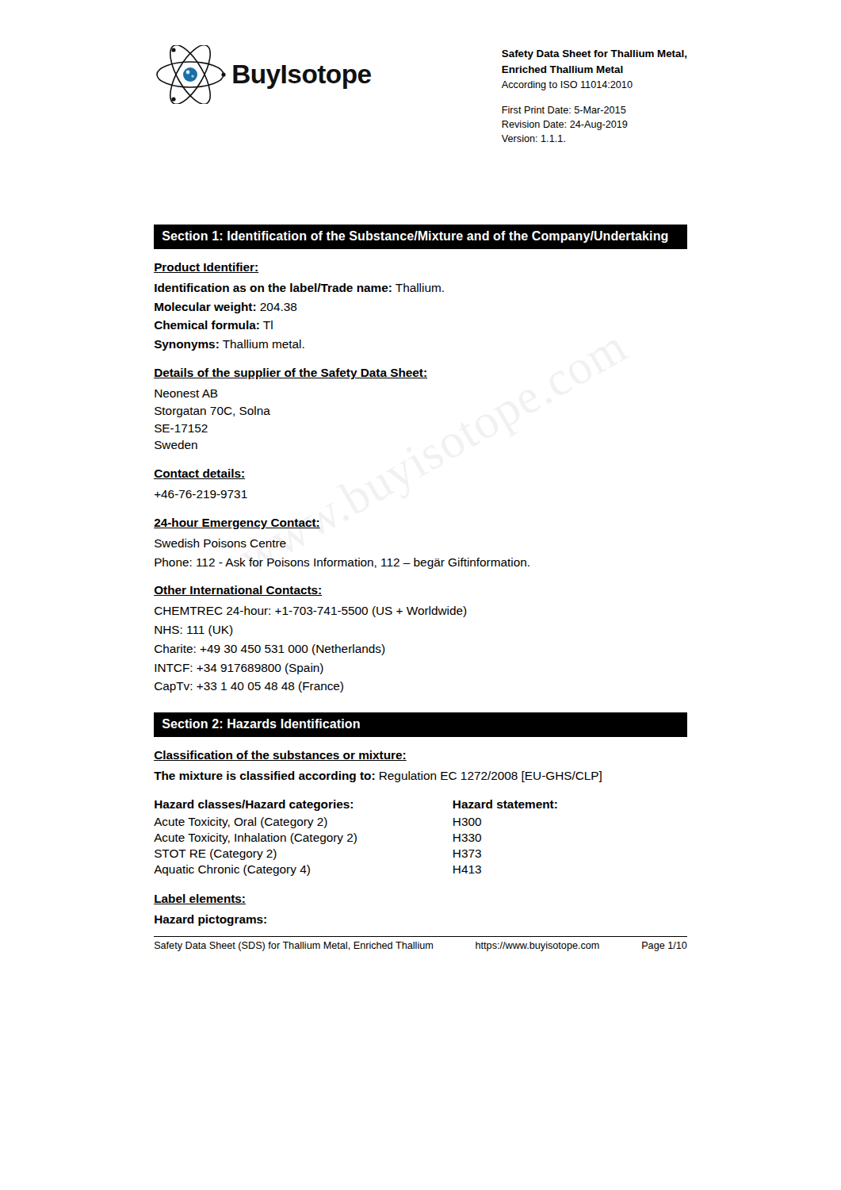www.buyisotope.com
BuyIsotope
Safety Data Sheet for Thallium Metal,
Enriched Thallium Metal
According to ISO 11014:2010
First Print Date: 5-Mar-2015
Revision Date: 24-Aug-2019
Version: 1.1.1.
Section 1: Identification of the Substance/Mixture and of the Company/Undertaking
Product Identifier:
Identification as on the label/Trade name: Thallium.
Molecular weight: 204.38
Chemical formula: Tl
Synonyms: Thallium metal.
Details of the supplier of the Safety Data Sheet:
Neonest AB
Storgatan 70C, Solna
SE-17152
Sweden
Contact details:
+46-76-219-9731
24-hour Emergency Contact:
Swedish Poisons Centre
Phone: 112 - Ask for Poisons Information, 112 – begär Giftinformation.
Other International Contacts:
CHEMTREC 24-hour: +1-703-741-5500 (US + Worldwide)
NHS: 111 (UK)
Charite: +49 30 450 531 000 (Netherlands)
INTCF: +34 917689800 (Spain)
CapTv: +33 1 40 05 48 48 (France)
Section 2: Hazards Identification
Classification of the substances or mixture:
The mixture is classified according to: Regulation EC 1272/2008 [EU-GHS/CLP]
| Hazard classes/Hazard categories: | Hazard statement: |
| --- | --- |
| Acute Toxicity, Oral (Category 2) | H300 |
| Acute Toxicity, Inhalation (Category 2) | H330 |
| STOT RE (Category 2) | H373 |
| Aquatic Chronic (Category 4) | H413 |
Label elements:
Hazard pictograms:
Safety Data Sheet (SDS) for Thallium Metal, Enriched Thallium
https://www.buyisotope.com
Page 1/10